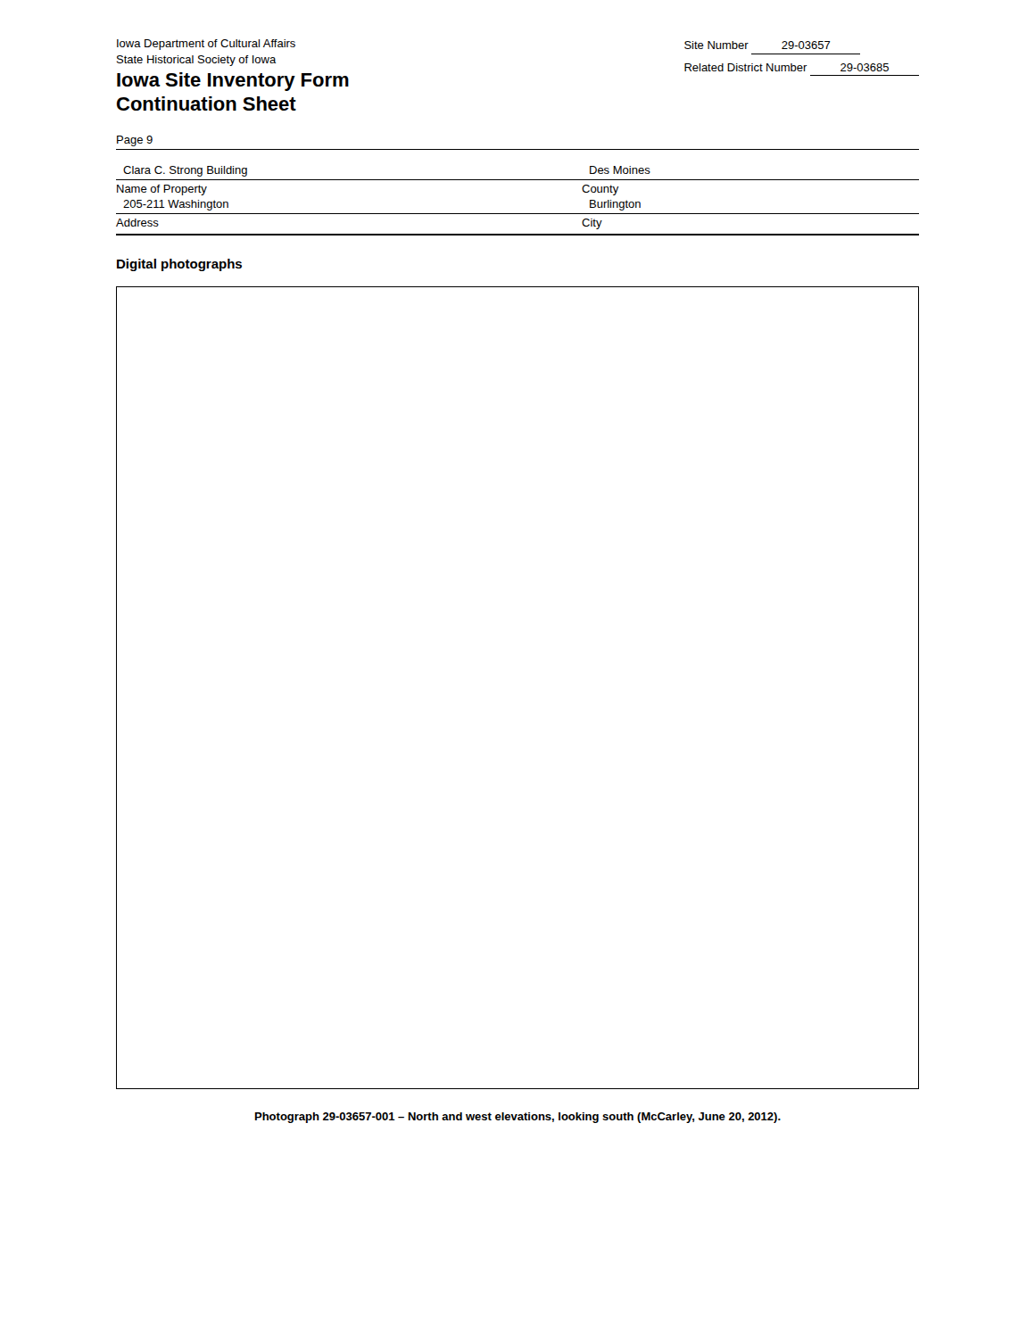Iowa Department of Cultural Affairs
State Historical Society of Iowa
Iowa Site Inventory Form
Continuation Sheet
Site Number 29-03657
Related District Number 29-03685
Page 9
| Clara C. Strong Building | Des Moines |
| Name of Property | County |
| 205-211 Washington | Burlington |
| Address | City |
Digital photographs
Photograph 29-03657-001 – North and west elevations, looking south (McCarley, June 20, 2012).